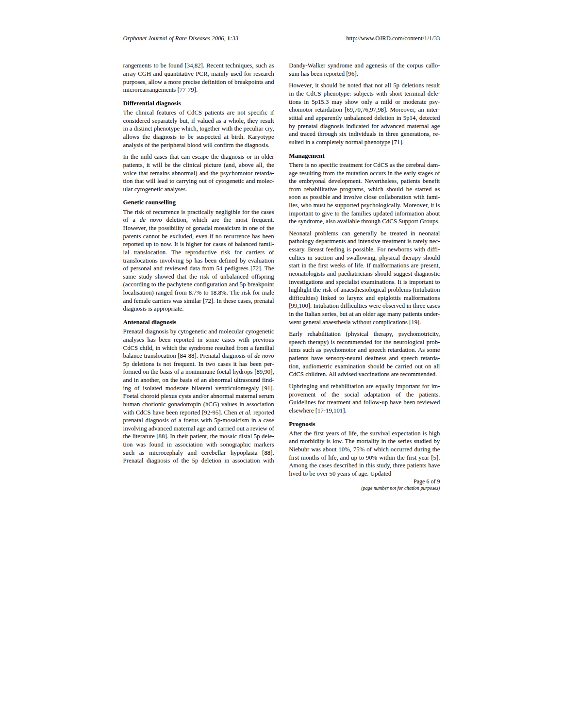Orphanet Journal of Rare Diseases 2006, 1:33
http://www.OJRD.com/content/1/1/33
rangements to be found [34,82]. Recent techniques, such as array CGH and quantitative PCR, mainly used for research purposes, allow a more precise definition of breakpoints and microrearrangements [77-79].
Differential diagnosis
The clinical features of CdCS patients are not specific if considered separately but, if valued as a whole, they result in a distinct phenotype which, together with the peculiar cry, allows the diagnosis to be suspected at birth. Karyotype analysis of the peripheral blood will confirm the diagnosis.
In the mild cases that can escape the diagnosis or in older patients, it will be the clinical picture (and, above all, the voice that remains abnormal) and the psychomotor retardation that will lead to carrying out of cytogenetic and molecular cytogenetic analyses.
Genetic counselling
The risk of recurrence is practically negligible for the cases of a de novo deletion, which are the most frequent. However, the possibility of gonadal mosaicism in one of the parents cannot be excluded, even if no recurrence has been reported up to now. It is higher for cases of balanced familial translocation. The reproductive risk for carriers of translocations involving 5p has been defined by evaluation of personal and reviewed data from 54 pedigrees [72]. The same study showed that the risk of unbalanced offspring (according to the pachytene configuration and 5p breakpoint localisation) ranged from 8.7% to 18.8%. The risk for male and female carriers was similar [72]. In these cases, prenatal diagnosis is appropriate.
Antenatal diagnosis
Prenatal diagnosis by cytogenetic and molecular cytogenetic analyses has been reported in some cases with previous CdCS child, in which the syndrome resulted from a familial balance translocation [84-88]. Prenatal diagnosis of de novo 5p deletions is not frequent. In two cases it has been performed on the basis of a nonimmune foetal hydrops [89,90], and in another, on the basis of an abnormal ultrasound finding of isolated moderate bilateral ventriculomegaly [91]. Foetal choroid plexus cysts and/or abnormal maternal serum human chorionic gonadotropin (hCG) values in association with CdCS have been reported [92-95]. Chen et al. reported prenatal diagnosis of a foetus with 5p-mosaicism in a case involving advanced maternal age and carried out a review of the literature [88]. In their patient, the mosaic distal 5p deletion was found in association with sonographic markers such as microcephaly and cerebellar hypoplasia [88]. Prenatal diagnosis of the 5p deletion in association with Dandy-Walker syndrome and agenesis of the corpus callosum has been reported [96].
However, it should be noted that not all 5p deletions result in the CdCS phenotype: subjects with short terminal deletions in 5p15.3 may show only a mild or moderate psychomotor retardation [69,70,76,97,98]. Moreover, an interstitial and apparently unbalanced deletion in 5p14, detected by prenatal diagnosis indicated for advanced maternal age and traced through six individuals in three generations, resulted in a completely normal phenotype [71].
Management
There is no specific treatment for CdCS as the cerebral damage resulting from the mutation occurs in the early stages of the embryonal development. Nevertheless, patients benefit from rehabilitative programs, which should be started as soon as possible and involve close collaboration with families, who must be supported psychologically. Moreover, it is important to give to the families updated information about the syndrome, also available through CdCS Support Groups.
Neonatal problems can generally be treated in neonatal pathology departments and intensive treatment is rarely necessary. Breast feeding is possible. For newborns with difficulties in suction and swallowing, physical therapy should start in the first weeks of life. If malformations are present, neonatologists and paediatricians should suggest diagnostic investigations and specialist examinations. It is important to highlight the risk of anaesthesiological problems (intubation difficulties) linked to larynx and epiglottis malformations [99,100]. Intubation difficulties were observed in three cases in the Italian series, but at an older age many patients underwent general anaesthesia without complications [19].
Early rehabilitation (physical therapy, psychomotricity, speech therapy) is recommended for the neurological problems such as psychomotor and speech retardation. As some patients have sensory-neural deafness and speech retardation, audiometric examination should be carried out on all CdCS children. All advised vaccinations are recommended.
Upbringing and rehabilitation are equally important for improvement of the social adaptation of the patients. Guidelines for treatment and follow-up have been reviewed elsewhere [17-19,101].
Prognosis
After the first years of life, the survival expectation is high and morbidity is low. The mortality in the series studied by Niebuhr was about 10%, 75% of which occurred during the first months of life, and up to 90% within the first year [5]. Among the cases described in this study, three patients have lived to be over 50 years of age. Updated
Page 6 of 9
(page number not for citation purposes)